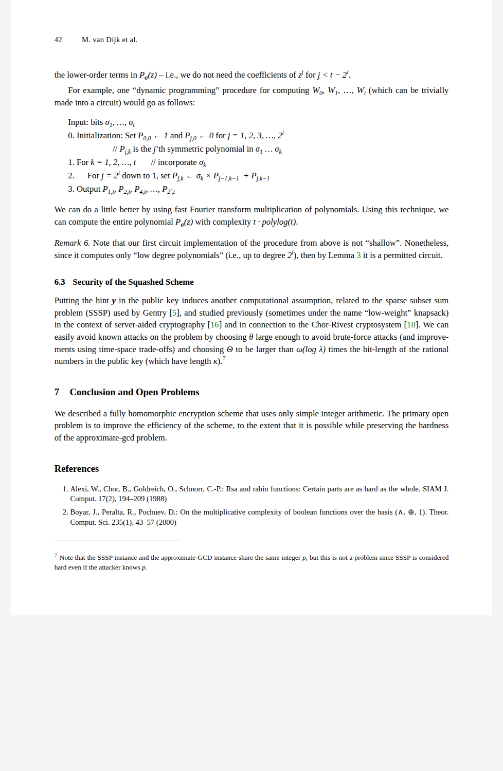42 M. van Dijk et al.
the lower-order terms in Pσ(z) – i.e., we do not need the coefficients of zj for j < t − 2i.
For example, one “dynamic programming” procedure for computing W0, W1, …, Wi (which can be trivially made into a circuit) would go as follows:
Input: bits σ1, …, σt 0. Initialization: Set P0,0 ← 1 and Pj,0 ← 0 for j = 1, 2, 3, …, 2i // Pj,k is the j’th symmetric polynomial in σ1 … σk 1. For k = 1, 2, …, t // incorporate σk 2. For j = 2i down to 1, set Pj,k ← σk × Pj−1,k−1 + Pj,k−1 3. Output P1,t, P2,t, P4,t, …, P2i,t
We can do a little better by using fast Fourier transform multiplication of polynomials. Using this technique, we can compute the entire polynomial Pσ(z) with complexity t · polylog(t).
Remark 6. Note that our first circuit implementation of the procedure from above is not “shallow”. Nonetheless, since it computes only “low degree polynomials” (i.e., up to degree 2i), then by Lemma 3 it is a permitted circuit.
6.3 Security of the Squashed Scheme
Putting the hint y in the public key induces another computational assumption, related to the sparse subset sum problem (SSSP) used by Gentry [5], and studied previously (sometimes under the name “low-weight” knapsack) in the context of server-aided cryptography [16] and in connection to the Chor-Rivest cryptosystem [18]. We can easily avoid known attacks on the problem by choosing θ large enough to avoid brute-force attacks (and improvements using time-space trade-offs) and choosing Θ to be larger than ω(log λ) times the bit-length of the rational numbers in the public key (which have length κ).7
7 Conclusion and Open Problems
We described a fully homomorphic encryption scheme that uses only simple integer arithmetic. The primary open problem is to improve the efficiency of the scheme, to the extent that it is possible while preserving the hardness of the approximate-gcd problem.
References
Alexi, W., Chor, B., Goldreich, O., Schnorr, C.-P.: Rsa and rabin functions: Certain parts are as hard as the whole. SIAM J. Comput. 17(2), 194–209 (1988)
Boyar, J., Peralta, R., Pochuev, D.: On the multiplicative complexity of boolean functions over the basis (∧, ⊕, 1). Theor. Comput. Sci. 235(1), 43–57 (2000)
7 Note that the SSSP instance and the approximate-GCD instance share the same integer p, but this is not a problem since SSSP is considered hard even if the attacker knows p.